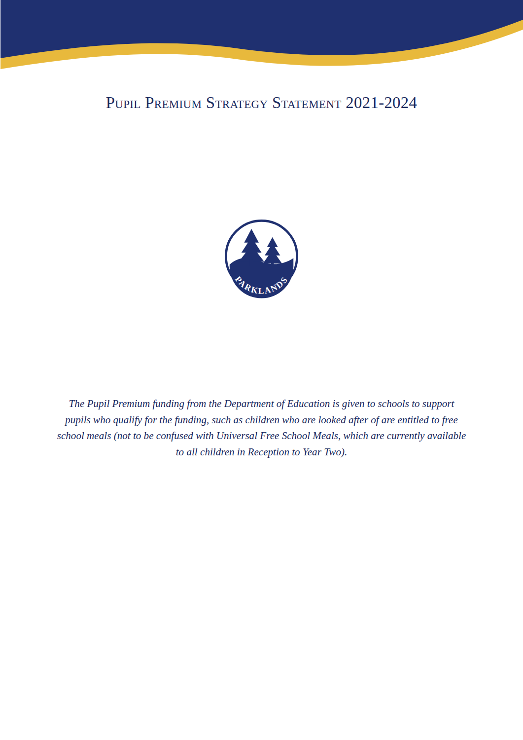Pupil Premium Strategy Statement 2021-2024
PARKLANDS
The Pupil Premium funding from the Department of Education is given to schools to support pupils who qualify for the funding, such as children who are looked after of are entitled to free school meals (not to be confused with Universal Free School Meals, which are currently available to all children in Reception to Year Two).